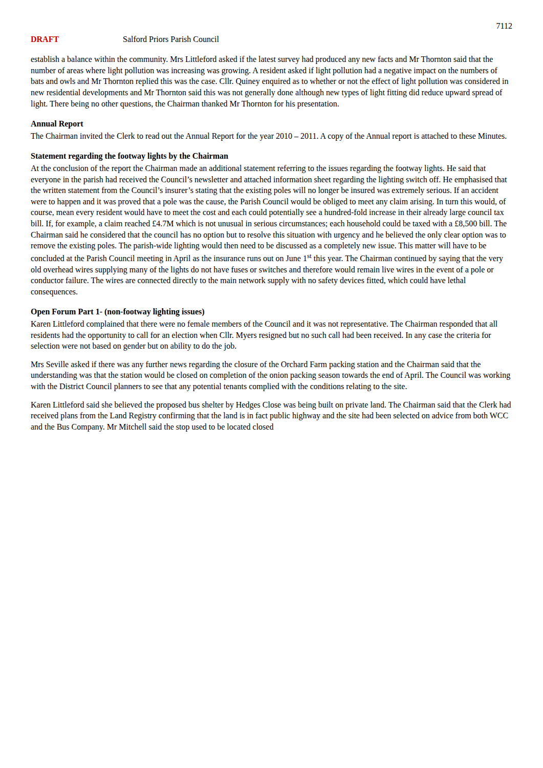7112
DRAFT
Salford Priors Parish Council
establish a balance within the community. Mrs Littleford asked if the latest survey had produced any new facts and Mr Thornton said that the number of areas where light pollution was increasing was growing. A resident asked if light pollution had a negative impact on the numbers of bats and owls and Mr Thornton replied this was the case. Cllr. Quiney enquired as to whether or not the effect of light pollution was considered in new residential developments and Mr Thornton said this was not generally done although new types of light fitting did reduce upward spread of light. There being no other questions, the Chairman thanked Mr Thornton for his presentation.
Annual Report
The Chairman invited the Clerk to read out the Annual Report for the year 2010 – 2011. A copy of the Annual report is attached to these Minutes.
Statement regarding the footway lights by the Chairman
At the conclusion of the report the Chairman made an additional statement referring to the issues regarding the footway lights. He said that everyone in the parish had received the Council’s newsletter and attached information sheet regarding the lighting switch off. He emphasised that the written statement from the Council’s insurer’s stating that the existing poles will no longer be insured was extremely serious. If an accident were to happen and it was proved that a pole was the cause, the Parish Council would be obliged to meet any claim arising. In turn this would, of course, mean every resident would have to meet the cost and each could potentially see a hundred-fold increase in their already large council tax bill. If, for example, a claim reached £4.7M which is not unusual in serious circumstances; each household could be taxed with a £8,500 bill. The Chairman said he considered that the council has no option but to resolve this situation with urgency and he believed the only clear option was to remove the existing poles. The parish-wide lighting would then need to be discussed as a completely new issue. This matter will have to be concluded at the Parish Council meeting in April as the insurance runs out on June 1st this year. The Chairman continued by saying that the very old overhead wires supplying many of the lights do not have fuses or switches and therefore would remain live wires in the event of a pole or conductor failure. The wires are connected directly to the main network supply with no safety devices fitted, which could have lethal consequences.
Open Forum Part 1- (non-footway lighting issues)
Karen Littleford complained that there were no female members of the Council and it was not representative. The Chairman responded that all residents had the opportunity to call for an election when Cllr. Myers resigned but no such call had been received. In any case the criteria for selection were not based on gender but on ability to do the job.
Mrs Seville asked if there was any further news regarding the closure of the Orchard Farm packing station and the Chairman said that the understanding was that the station would be closed on completion of the onion packing season towards the end of April. The Council was working with the District Council planners to see that any potential tenants complied with the conditions relating to the site.
Karen Littleford said she believed the proposed bus shelter by Hedges Close was being built on private land. The Chairman said that the Clerk had received plans from the Land Registry confirming that the land is in fact public highway and the site had been selected on advice from both WCC and the Bus Company. Mr Mitchell said the stop used to be located closed